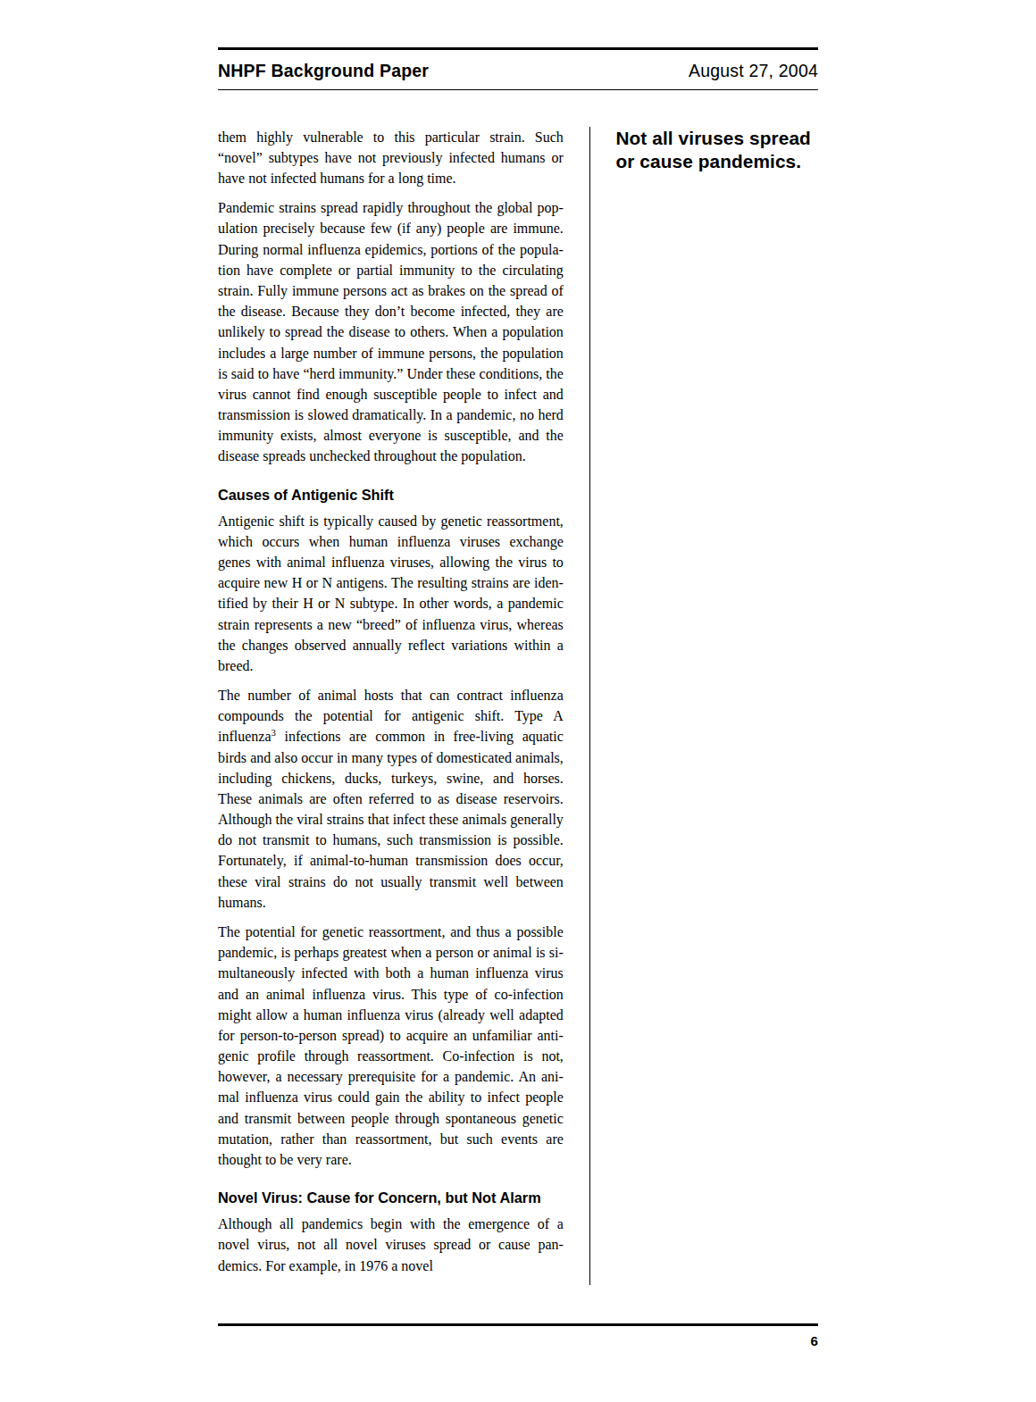NHPF Background Paper
August 27, 2004
them highly vulnerable to this particular strain. Such “novel” subtypes have not previously infected humans or have not infected humans for a long time.
Pandemic strains spread rapidly throughout the global population precisely because few (if any) people are immune. During normal influenza epidemics, portions of the population have complete or partial immunity to the circulating strain. Fully immune persons act as brakes on the spread of the disease. Because they don’t become infected, they are unlikely to spread the disease to others. When a population includes a large number of immune persons, the population is said to have “herd immunity.” Under these conditions, the virus cannot find enough susceptible people to infect and transmission is slowed dramatically. In a pandemic, no herd immunity exists, almost everyone is susceptible, and the disease spreads unchecked throughout the population.
Causes of Antigenic Shift
Antigenic shift is typically caused by genetic reassortment, which occurs when human influenza viruses exchange genes with animal influenza viruses, allowing the virus to acquire new H or N antigens. The resulting strains are identified by their H or N subtype. In other words, a pandemic strain represents a new “breed” of influenza virus, whereas the changes observed annually reflect variations within a breed.
The number of animal hosts that can contract influenza compounds the potential for antigenic shift. Type A influenza3 infections are common in free-living aquatic birds and also occur in many types of domesticated animals, including chickens, ducks, turkeys, swine, and horses. These animals are often referred to as disease reservoirs. Although the viral strains that infect these animals generally do not transmit to humans, such transmission is possible. Fortunately, if animal-to-human transmission does occur, these viral strains do not usually transmit well between humans.
The potential for genetic reassortment, and thus a possible pandemic, is perhaps greatest when a person or animal is simultaneously infected with both a human influenza virus and an animal influenza virus. This type of co-infection might allow a human influenza virus (already well adapted for person-to-person spread) to acquire an unfamiliar antigenic profile through reassortment. Co-infection is not, however, a necessary prerequisite for a pandemic. An animal influenza virus could gain the ability to infect people and transmit between people through spontaneous genetic mutation, rather than reassortment, but such events are thought to be very rare.
Novel Virus: Cause for Concern, but Not Alarm
Although all pandemics begin with the emergence of a novel virus, not all novel viruses spread or cause pandemics. For example, in 1976 a novel
Not all viruses spread or cause pandemics.
6